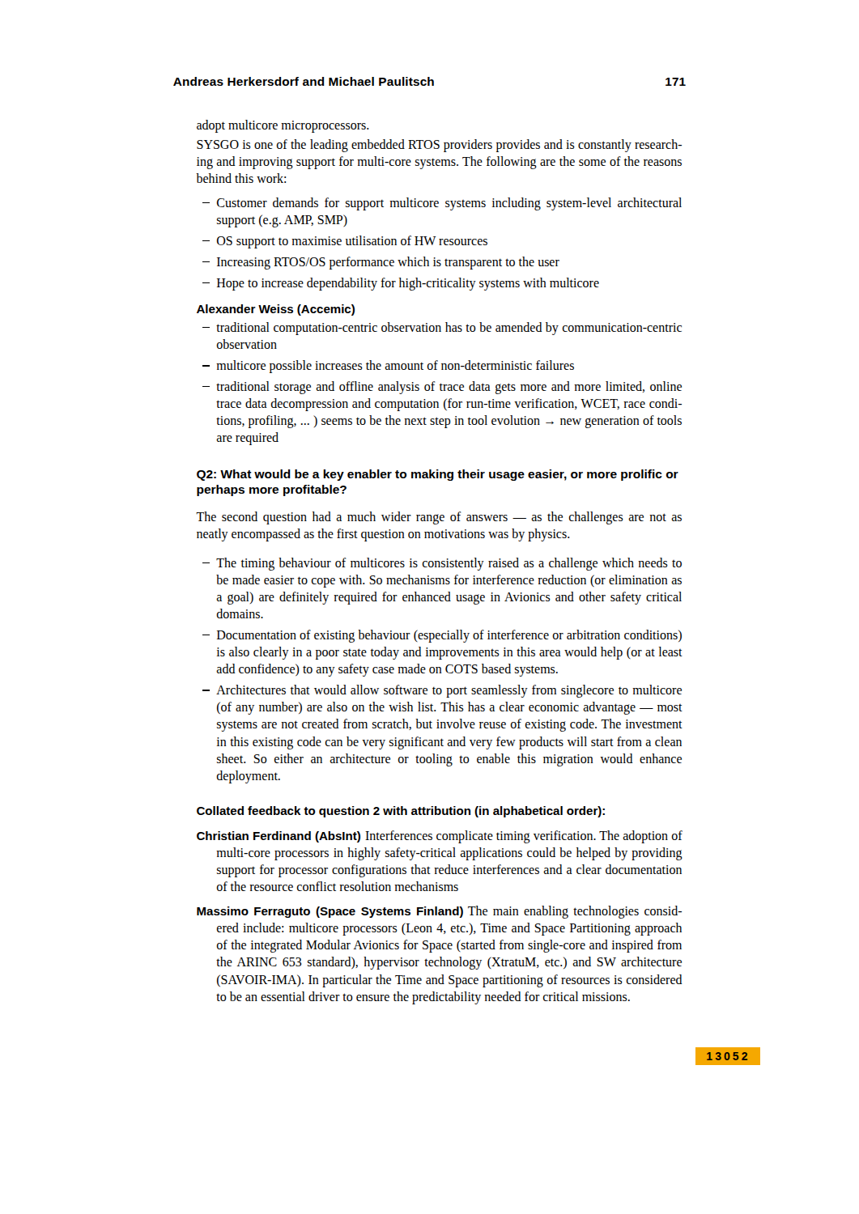Andreas Herkersdorf and Michael Paulitsch 171
adopt multicore microprocessors.
SYSGO is one of the leading embedded RTOS providers provides and is constantly researching and improving support for multi-core systems. The following are the some of the reasons behind this work:
Customer demands for support multicore systems including system-level architectural support (e.g. AMP, SMP)
OS support to maximise utilisation of HW resources
Increasing RTOS/OS performance which is transparent to the user
Hope to increase dependability for high-criticality systems with multicore
Alexander Weiss (Accemic)
traditional computation-centric observation has to be amended by communication-centric observation
multicore possible increases the amount of non-deterministic failures
traditional storage and offline analysis of trace data gets more and more limited, online trace data decompression and computation (for run-time verification, WCET, race conditions, profiling, ... ) seems to be the next step in tool evolution → new generation of tools are required
Q2: What would be a key enabler to making their usage easier, or more prolific or perhaps more profitable?
The second question had a much wider range of answers — as the challenges are not as neatly encompassed as the first question on motivations was by physics.
The timing behaviour of multicores is consistently raised as a challenge which needs to be made easier to cope with. So mechanisms for interference reduction (or elimination as a goal) are definitely required for enhanced usage in Avionics and other safety critical domains.
Documentation of existing behaviour (especially of interference or arbitration conditions) is also clearly in a poor state today and improvements in this area would help (or at least add confidence) to any safety case made on COTS based systems.
Architectures that would allow software to port seamlessly from singlecore to multicore (of any number) are also on the wish list. This has a clear economic advantage — most systems are not created from scratch, but involve reuse of existing code. The investment in this existing code can be very significant and very few products will start from a clean sheet. So either an architecture or tooling to enable this migration would enhance deployment.
Collated feedback to question 2 with attribution (in alphabetical order):
Christian Ferdinand (AbsInt) Interferences complicate timing verification. The adoption of multi-core processors in highly safety-critical applications could be helped by providing support for processor configurations that reduce interferences and a clear documentation of the resource conflict resolution mechanisms
Massimo Ferraguto (Space Systems Finland) The main enabling technologies considered include: multicore processors (Leon 4, etc.), Time and Space Partitioning approach of the integrated Modular Avionics for Space (started from single-core and inspired from the ARINC 653 standard), hypervisor technology (XtratuM, etc.) and SW architecture (SAVOIR-IMA). In particular the Time and Space partitioning of resources is considered to be an essential driver to ensure the predictability needed for critical missions.
13052